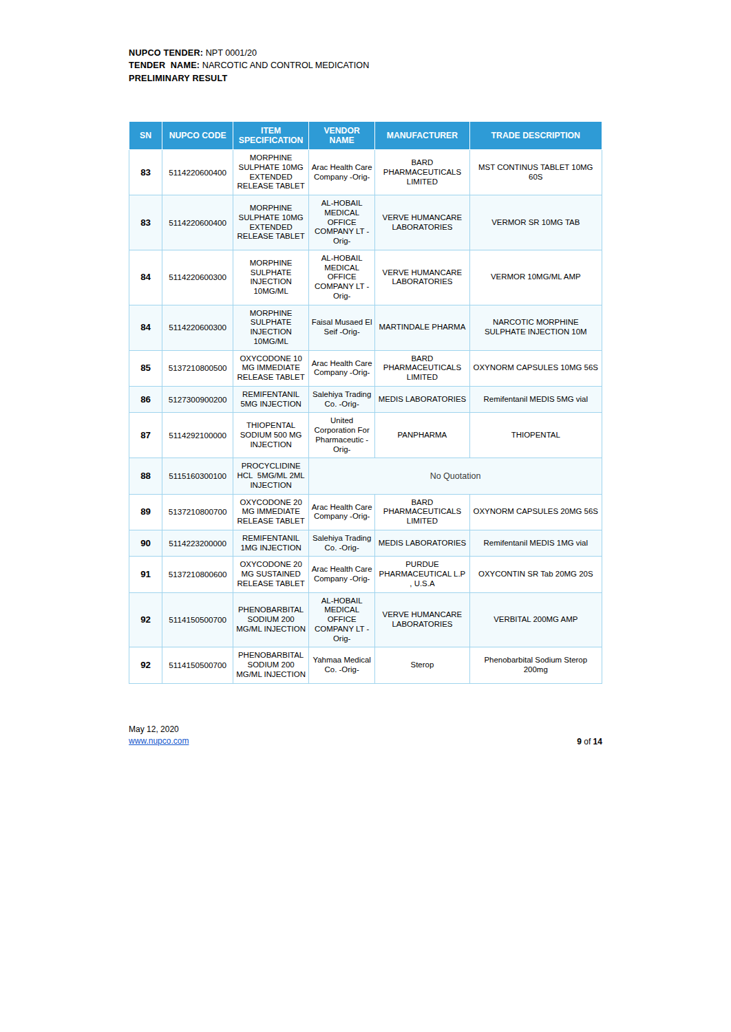NUPCO TENDER: NPT 0001/20
TENDER NAME: NARCOTIC AND CONTROL MEDICATION
PRELIMINARY RESULT
| SN | NUPCO CODE | ITEM SPECIFICATION | VENDOR NAME | MANUFACTURER | TRADE DESCRIPTION |
| --- | --- | --- | --- | --- | --- |
| 83 | 5114220600400 | MORPHINE SULPHATE 10MG EXTENDED RELEASE TABLET | Arac Health Care Company -Orig- | BARD PHARMACEUTICALS LIMITED | MST CONTINUS TABLET 10MG 60S |
| 83 | 5114220600400 | MORPHINE SULPHATE 10MG EXTENDED RELEASE TABLET | AL-HOBAIL MEDICAL OFFICE COMPANY LT -Orig- | VERVE HUMANCARE LABORATORIES | VERMOR SR 10MG TAB |
| 84 | 5114220600300 | MORPHINE SULPHATE INJECTION 10MG/ML | AL-HOBAIL MEDICAL OFFICE COMPANY LT -Orig- | VERVE HUMANCARE LABORATORIES | VERMOR 10MG/ML AMP |
| 84 | 5114220600300 | MORPHINE SULPHATE INJECTION 10MG/ML | Faisal Musaed El Seif -Orig- | MARTINDALE PHARMA | NARCOTIC MORPHINE SULPHATE INJECTION 10M |
| 85 | 5137210800500 | OXYCODONE 10 MG IMMEDIATE RELEASE TABLET | Arac Health Care Company -Orig- | BARD PHARMACEUTICALS LIMITED | OXYNORM CAPSULES 10MG 56S |
| 86 | 5127300900200 | REMIFENTANIL 5MG INJECTION | Salehiya Trading Co. -Orig- | MEDIS LABORATORIES | Remifentanil MEDIS 5MG vial |
| 87 | 5114292100000 | THIOPENTAL SODIUM 500 MG INJECTION | United Corporation For Pharmaceutic -Orig- | PANPHARMA | THIOPENTAL |
| 88 | 5115160300100 | PROCYCLIDINE HCL 5MG/ML 2ML INJECTION | No Quotation |
| 89 | 5137210800700 | OXYCODONE 20 MG IMMEDIATE RELEASE TABLET | Arac Health Care Company -Orig- | BARD PHARMACEUTICALS LIMITED | OXYNORM CAPSULES 20MG 56S |
| 90 | 5114223200000 | REMIFENTANIL 1MG INJECTION | Salehiya Trading Co. -Orig- | MEDIS LABORATORIES | Remifentanil MEDIS 1MG vial |
| 91 | 5137210800600 | OXYCODONE 20 MG SUSTAINED RELEASE TABLET | Arac Health Care Company -Orig- | PURDUE PHARMACEUTICAL L.P , U.S.A | OXYCONTIN SR Tab 20MG 20S |
| 92 | 5114150500700 | PHENOBARBITAL SODIUM 200 MG/ML INJECTION | AL-HOBAIL MEDICAL OFFICE COMPANY LT -Orig- | VERVE HUMANCARE LABORATORIES | VERBITAL 200MG AMP |
| 92 | 5114150500700 | PHENOBARBITAL SODIUM 200 MG/ML INJECTION | Yahmaa Medical Co. -Orig- | Sterop | Phenobarbital Sodium Sterop 200mg |
May 12, 2020
www.nupco.com
9 of 14